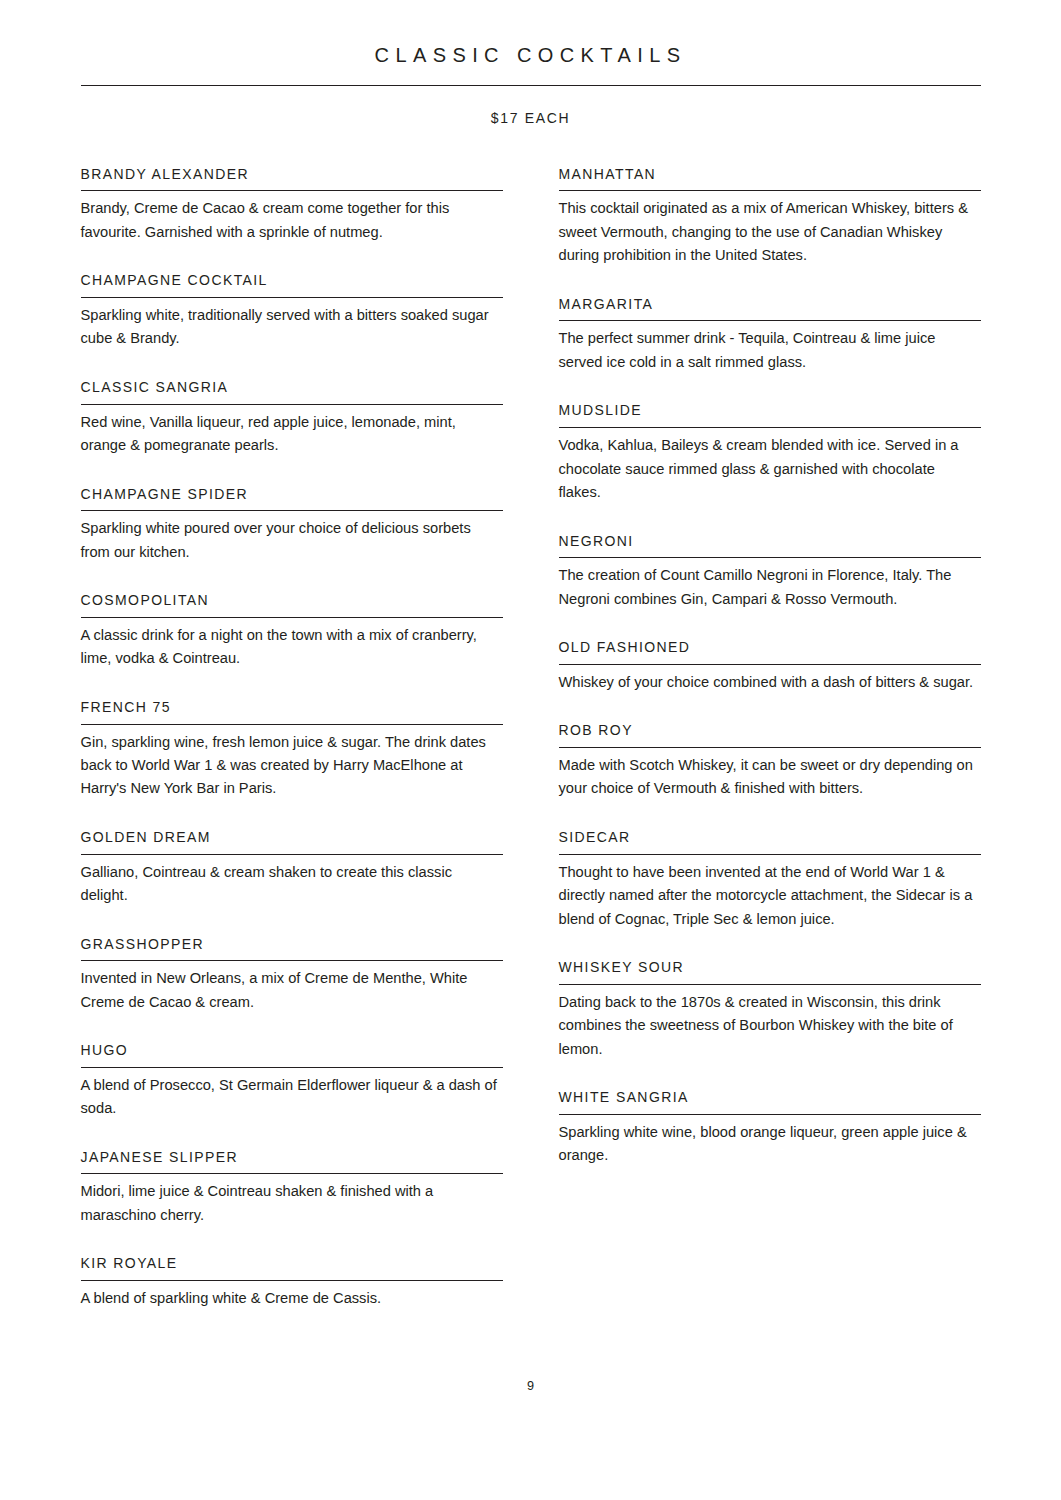Classic Cocktails
$17 EACH
Brandy Alexander
Brandy, Creme de Cacao & cream come together for this favourite. Garnished with a sprinkle of nutmeg.
Champagne Cocktail
Sparkling white, traditionally served with a bitters soaked sugar cube & Brandy.
Classic Sangria
Red wine, Vanilla liqueur, red apple juice, lemonade, mint, orange & pomegranate pearls.
Champagne Spider
Sparkling white poured over your choice of delicious sorbets from our kitchen.
Cosmopolitan
A classic drink for a night on the town with a mix of cranberry, lime, vodka & Cointreau.
French 75
Gin, sparkling wine, fresh lemon juice & sugar. The drink dates back to World War 1 & was created by Harry MacElhone at Harry's New York Bar in Paris.
Golden Dream
Galliano, Cointreau & cream shaken to create this classic delight.
Grasshopper
Invented in New Orleans, a mix of Creme de Menthe, White Creme de Cacao & cream.
Hugo
A blend of Prosecco, St Germain Elderflower liqueur & a dash of soda.
Japanese Slipper
Midori, lime juice & Cointreau shaken & finished with a maraschino cherry.
Kir Royale
A blend of sparkling white & Creme de Cassis.
Manhattan
This cocktail originated as a mix of American Whiskey, bitters & sweet Vermouth, changing to the use of Canadian Whiskey during prohibition in the United States.
Margarita
The perfect summer drink - Tequila, Cointreau & lime juice served ice cold in a salt rimmed glass.
Mudslide
Vodka, Kahlua, Baileys & cream blended with ice. Served in a chocolate sauce rimmed glass & garnished with chocolate flakes.
Negroni
The creation of Count Camillo Negroni in Florence, Italy. The Negroni combines Gin, Campari & Rosso Vermouth.
Old Fashioned
Whiskey of your choice combined with a dash of bitters & sugar.
Rob Roy
Made with Scotch Whiskey, it can be sweet or dry depending on your choice of Vermouth & finished with bitters.
Sidecar
Thought to have been invented at the end of World War 1 & directly named after the motorcycle attachment, the Sidecar is a blend of Cognac, Triple Sec & lemon juice.
Whiskey Sour
Dating back to the 1870s & created in Wisconsin, this drink combines the sweetness of Bourbon Whiskey with the bite of lemon.
White Sangria
Sparkling white wine, blood orange liqueur, green apple juice & orange.
9